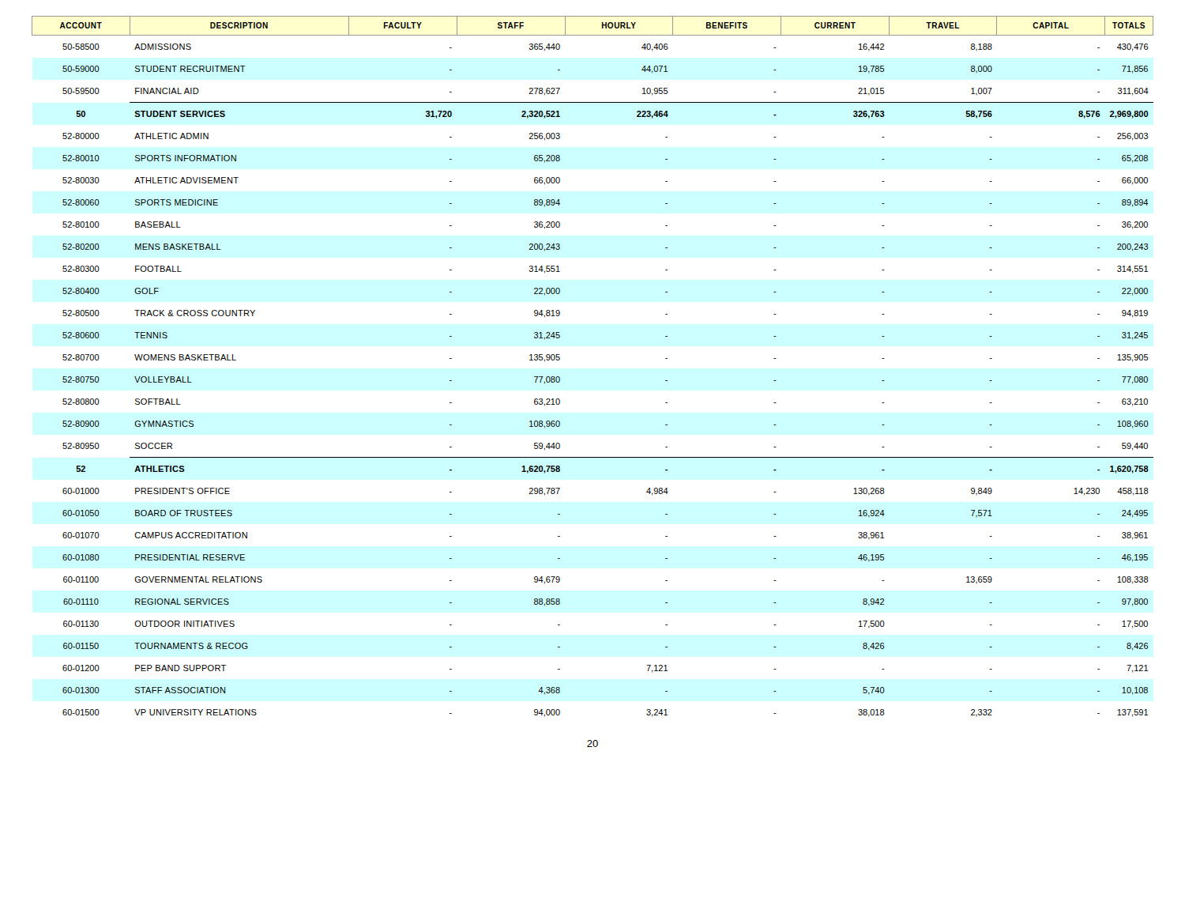| ACCOUNT | DESCRIPTION | FACULTY | STAFF | HOURLY | BENEFITS | CURRENT | TRAVEL | CAPITAL | TOTALS |
| --- | --- | --- | --- | --- | --- | --- | --- | --- | --- |
| 50-58500 | ADMISSIONS | - | 365,440 | 40,406 | - | 16,442 | 8,188 | - | 430,476 |
| 50-59000 | STUDENT RECRUITMENT | - | - | 44,071 | - | 19,785 | 8,000 | - | 71,856 |
| 50-59500 | FINANCIAL AID | - | 278,627 | 10,955 | - | 21,015 | 1,007 | - | 311,604 |
| 50 | STUDENT SERVICES | 31,720 | 2,320,521 | 223,464 | - | 326,763 | 58,756 | 8,576 | 2,969,800 |
| 52-80000 | ATHLETIC ADMIN | - | 256,003 | - | - | - | - | - | 256,003 |
| 52-80010 | SPORTS INFORMATION | - | 65,208 | - | - | - | - | - | 65,208 |
| 52-80030 | ATHLETIC ADVISEMENT | - | 66,000 | - | - | - | - | - | 66,000 |
| 52-80060 | SPORTS MEDICINE | - | 89,894 | - | - | - | - | - | 89,894 |
| 52-80100 | BASEBALL | - | 36,200 | - | - | - | - | - | 36,200 |
| 52-80200 | MENS BASKETBALL | - | 200,243 | - | - | - | - | - | 200,243 |
| 52-80300 | FOOTBALL | - | 314,551 | - | - | - | - | - | 314,551 |
| 52-80400 | GOLF | - | 22,000 | - | - | - | - | - | 22,000 |
| 52-80500 | TRACK & CROSS COUNTRY | - | 94,819 | - | - | - | - | - | 94,819 |
| 52-80600 | TENNIS | - | 31,245 | - | - | - | - | - | 31,245 |
| 52-80700 | WOMENS BASKETBALL | - | 135,905 | - | - | - | - | - | 135,905 |
| 52-80750 | VOLLEYBALL | - | 77,080 | - | - | - | - | - | 77,080 |
| 52-80800 | SOFTBALL | - | 63,210 | - | - | - | - | - | 63,210 |
| 52-80900 | GYMNASTICS | - | 108,960 | - | - | - | - | - | 108,960 |
| 52-80950 | SOCCER | - | 59,440 | - | - | - | - | - | 59,440 |
| 52 | ATHLETICS | - | 1,620,758 | - | - | - | - | - | 1,620,758 |
| 60-01000 | PRESIDENT'S OFFICE | - | 298,787 | 4,984 | - | 130,268 | 9,849 | 14,230 | 458,118 |
| 60-01050 | BOARD OF TRUSTEES | - | - | - | - | 16,924 | 7,571 | - | 24,495 |
| 60-01070 | CAMPUS ACCREDITATION | - | - | - | - | 38,961 | - | - | 38,961 |
| 60-01080 | PRESIDENTIAL RESERVE | - | - | - | - | 46,195 | - | - | 46,195 |
| 60-01100 | GOVERNMENTAL RELATIONS | - | 94,679 | - | - | - | 13,659 | - | 108,338 |
| 60-01110 | REGIONAL SERVICES | - | 88,858 | - | - | 8,942 | - | - | 97,800 |
| 60-01130 | OUTDOOR INITIATIVES | - | - | - | - | 17,500 | - | - | 17,500 |
| 60-01150 | TOURNAMENTS & RECOG | - | - | - | - | 8,426 | - | - | 8,426 |
| 60-01200 | PEP BAND SUPPORT | - | - | 7,121 | - | - | - | - | 7,121 |
| 60-01300 | STAFF ASSOCIATION | - | 4,368 | - | - | 5,740 | - | - | 10,108 |
| 60-01500 | VP UNIVERSITY RELATIONS | - | 94,000 | 3,241 | - | 38,018 | 2,332 | - | 137,591 |
20